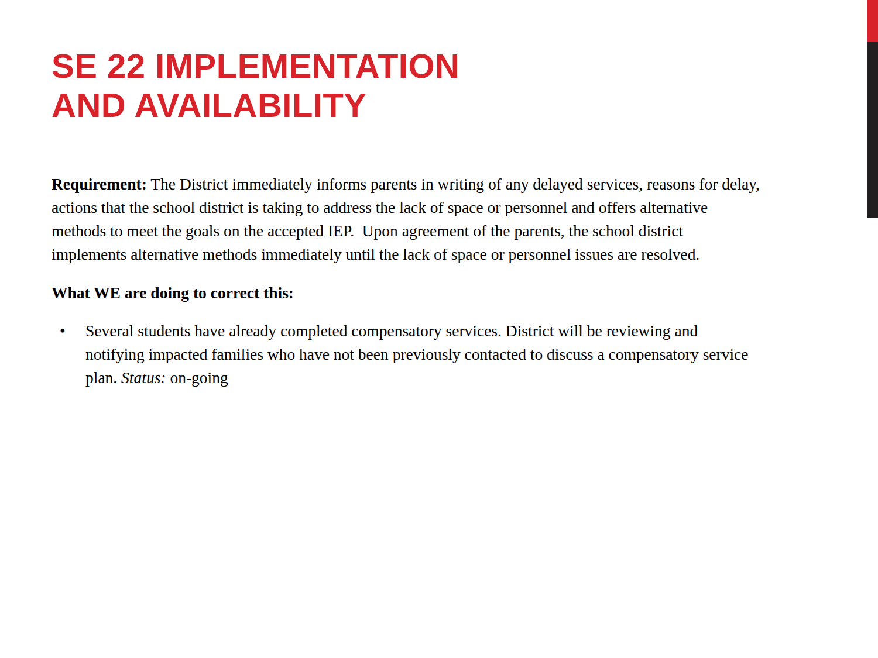SE 22 Implementation
and Availability
Requirement: The District immediately informs parents in writing of any delayed services, reasons for delay, actions that the school district is taking to address the lack of space or personnel and offers alternative methods to meet the goals on the accepted IEP. Upon agreement of the parents, the school district implements alternative methods immediately until the lack of space or personnel issues are resolved.
What WE are doing to correct this:
Several students have already completed compensatory services. District will be reviewing and notifying impacted families who have not been previously contacted to discuss a compensatory service plan. Status: on-going